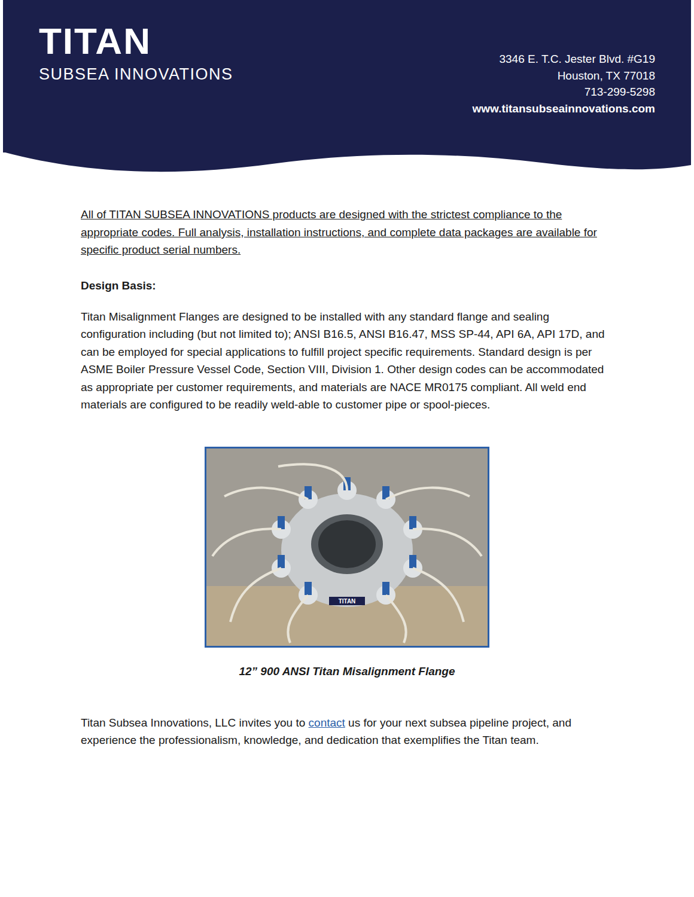TITAN
SUBSEA INNOVATIONS
3346 E. T.C. Jester Blvd. #G19
Houston, TX 77018
713-299-5298
www.titansubseainnovations.com
All of TITAN SUBSEA INNOVATIONS products are designed with the strictest compliance to the appropriate codes. Full analysis, installation instructions, and complete data packages are available for specific product serial numbers.
Design Basis:
Titan Misalignment Flanges are designed to be installed with any standard flange and sealing configuration including (but not limited to); ANSI B16.5, ANSI B16.47, MSS SP-44, API 6A, API 17D, and can be employed for special applications to fulfill project specific requirements. Standard design is per ASME Boiler Pressure Vessel Code, Section VIII, Division 1. Other design codes can be accommodated as appropriate per customer requirements, and materials are NACE MR0175 compliant. All weld end materials are configured to be readily weld-able to customer pipe or spool-pieces.
12” 900 ANSI Titan Misalignment Flange
Titan Subsea Innovations, LLC invites you to contact us for your next subsea pipeline project, and experience the professionalism, knowledge, and dedication that exemplifies the Titan team.